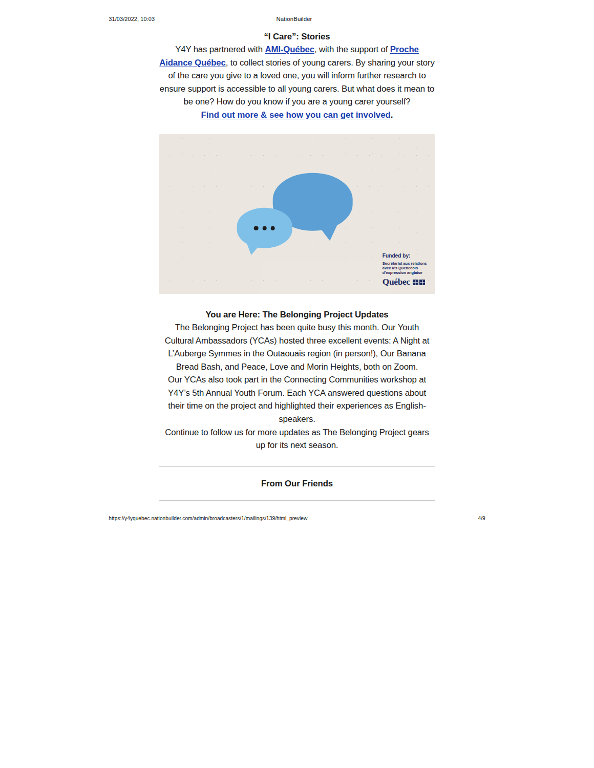31/03/2022, 10:03 NationBuilder
“I Care”: Stories
Y4Y has partnered with AMI-Québec, with the support of Proche Aidance Québec, to collect stories of young carers. By sharing your story of the care you give to a loved one, you will inform further research to ensure support is accessible to all young carers. But what does it mean to be one? How do you know if you are a young carer yourself?
Find out more & see how you can get involved.
Funded by:
Secrétariat aux relations
avec les Québécois
d’expression anglaise
Québec
You are Here: The Belonging Project Updates
The Belonging Project has been quite busy this month. Our Youth Cultural Ambassadors (YCAs) hosted three excellent events: A Night at L’Auberge Symmes in the Outaouais region (in person!), Our Banana Bread Bash, and Peace, Love and Morin Heights, both on Zoom.
Our YCAs also took part in the Connecting Communities workshop at Y4Y’s 5th Annual Youth Forum. Each YCA answered questions about their time on the project and highlighted their experiences as English-speakers.
Continue to follow us for more updates as The Belonging Project gears up for its next season.
From Our Friends
https://y4yquebec.nationbuilder.com/admin/broadcasters/1/mailings/139/html_preview 4/9